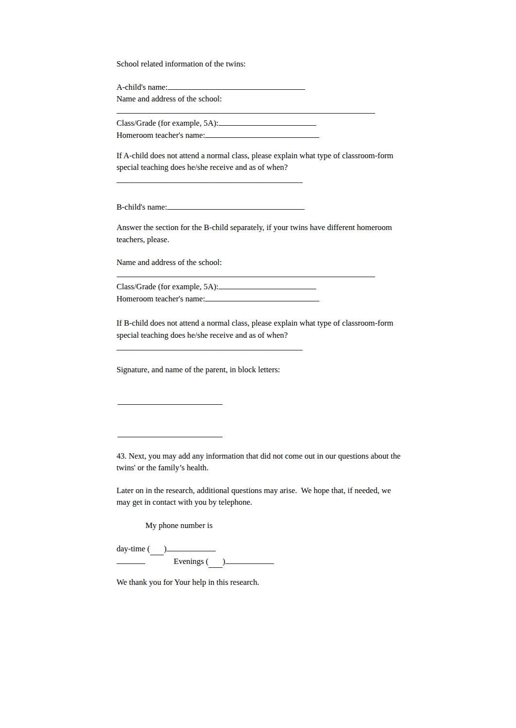School related information of the twins:
A-child's name:
Name and address of the school:
Class/Grade (for example, 5A):
Homeroom teacher's name:
If A-child does not attend a normal class, please explain what type of classroom-form special teaching does he/she receive and as of when? ______________________________________________
B-child's name:
Answer the section for the B-child separately, if your twins have different homeroom teachers, please.
Name and address of the school:
Class/Grade (for example, 5A):
Homeroom teacher's name:
If B-child does not attend a normal class, please explain what type of classroom-form special teaching does he/she receive and as of when? ______________________________________________
Signature, and name of the parent, in block letters:
43. Next, you may add any information that did not come out in our questions about the twins' or the family’s health.
Later on in the research, additional questions may arise. We hope that, if needed, we may get in contact with you by telephone.
My phone number is
day-time ( )
Evenings ( )
We thank you for Your help in this research.